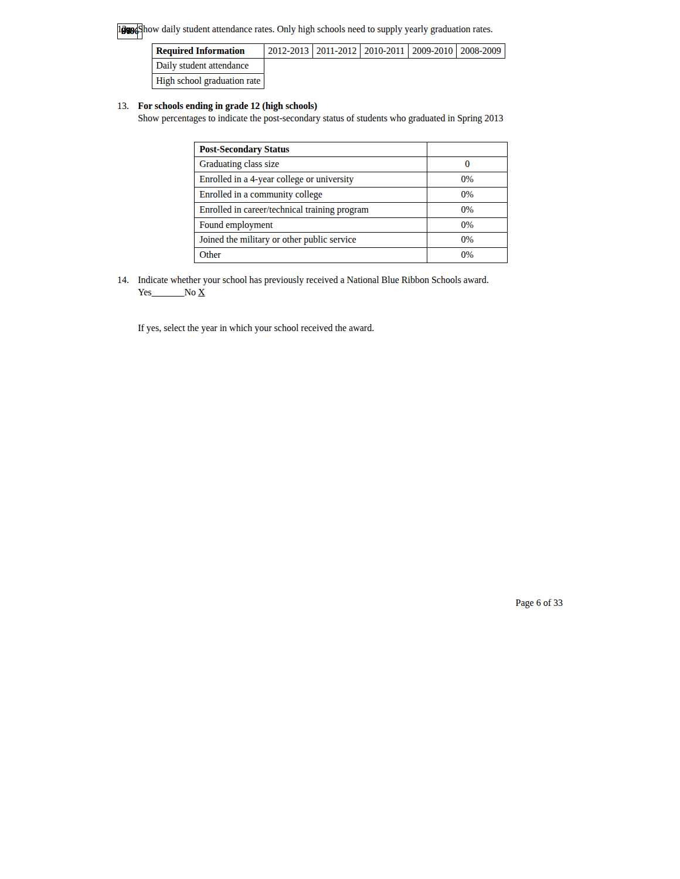12. Show daily student attendance rates. Only high schools need to supply yearly graduation rates.
| Required Information | 2012-2013 | 2011-2012 | 2010-2011 | 2009-2010 | 2008-2009 |
| --- | --- | --- | --- | --- | --- |
| Daily student attendance | 97% | 97% | 96% | 96% | 97% |
| High school graduation rate | 0% | 0% | 0% | 0% | 0% |
13. For schools ending in grade 12 (high schools)
Show percentages to indicate the post-secondary status of students who graduated in Spring 2013
| Post-Secondary Status | |
| --- | --- |
| Graduating class size | 0 |
| Enrolled in a 4-year college or university | 0% |
| Enrolled in a community college | 0% |
| Enrolled in career/technical training program | 0% |
| Found employment | 0% |
| Joined the military or other public service | 0% |
| Other | 0% |
14. Indicate whether your school has previously received a National Blue Ribbon Schools award.
Yes No X
If yes, select the year in which your school received the award.
Page 6 of 33